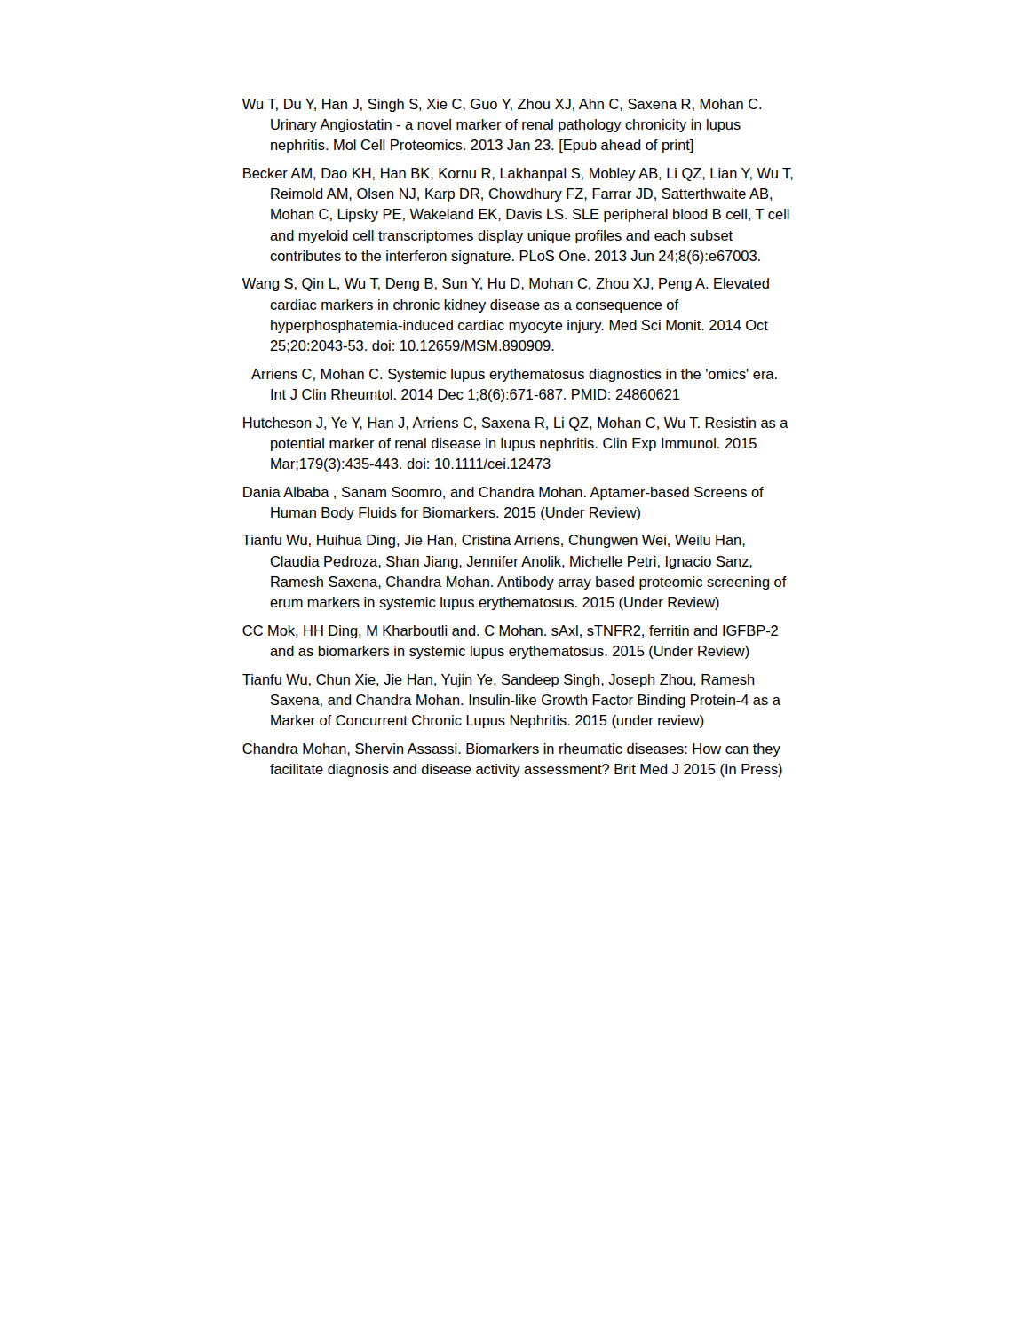Wu T, Du Y, Han J, Singh S, Xie C, Guo Y, Zhou XJ, Ahn C, Saxena R, Mohan C. Urinary Angiostatin - a novel marker of renal pathology chronicity in lupus nephritis. Mol Cell Proteomics. 2013 Jan 23. [Epub ahead of print]
Becker AM, Dao KH, Han BK, Kornu R, Lakhanpal S, Mobley AB, Li QZ, Lian Y, Wu T, Reimold AM, Olsen NJ, Karp DR, Chowdhury FZ, Farrar JD, Satterthwaite AB, Mohan C, Lipsky PE, Wakeland EK, Davis LS. SLE peripheral blood B cell, T cell and myeloid cell transcriptomes display unique profiles and each subset contributes to the interferon signature. PLoS One. 2013 Jun 24;8(6):e67003.
Wang S, Qin L, Wu T, Deng B, Sun Y, Hu D, Mohan C, Zhou XJ, Peng A. Elevated cardiac markers in chronic kidney disease as a consequence of hyperphosphatemia-induced cardiac myocyte injury. Med Sci Monit. 2014 Oct 25;20:2043-53. doi: 10.12659/MSM.890909.
Arriens C, Mohan C. Systemic lupus erythematosus diagnostics in the 'omics' era. Int J Clin Rheumtol. 2014 Dec 1;8(6):671-687. PMID: 24860621
Hutcheson J, Ye Y, Han J, Arriens C, Saxena R, Li QZ, Mohan C, Wu T. Resistin as a potential marker of renal disease in lupus nephritis. Clin Exp Immunol. 2015 Mar;179(3):435-443. doi: 10.1111/cei.12473
Dania Albaba , Sanam Soomro, and Chandra Mohan. Aptamer-based Screens of Human Body Fluids for Biomarkers. 2015 (Under Review)
Tianfu Wu, Huihua Ding, Jie Han, Cristina Arriens, Chungwen Wei, Weilu Han, Claudia Pedroza, Shan Jiang, Jennifer Anolik, Michelle Petri, Ignacio Sanz, Ramesh Saxena, Chandra Mohan. Antibody array based proteomic screening of erum markers in systemic lupus erythematosus. 2015 (Under Review)
CC Mok, HH Ding, M Kharboutli and. C Mohan. sAxl, sTNFR2, ferritin and IGFBP-2 and as biomarkers in systemic lupus erythematosus. 2015 (Under Review)
Tianfu Wu, Chun Xie, Jie Han, Yujin Ye, Sandeep Singh, Joseph Zhou, Ramesh Saxena, and Chandra Mohan. Insulin-like Growth Factor Binding Protein-4 as a Marker of Concurrent Chronic Lupus Nephritis. 2015 (under review)
Chandra Mohan, Shervin Assassi. Biomarkers in rheumatic diseases: How can they facilitate diagnosis and disease activity assessment? Brit Med J 2015 (In Press)